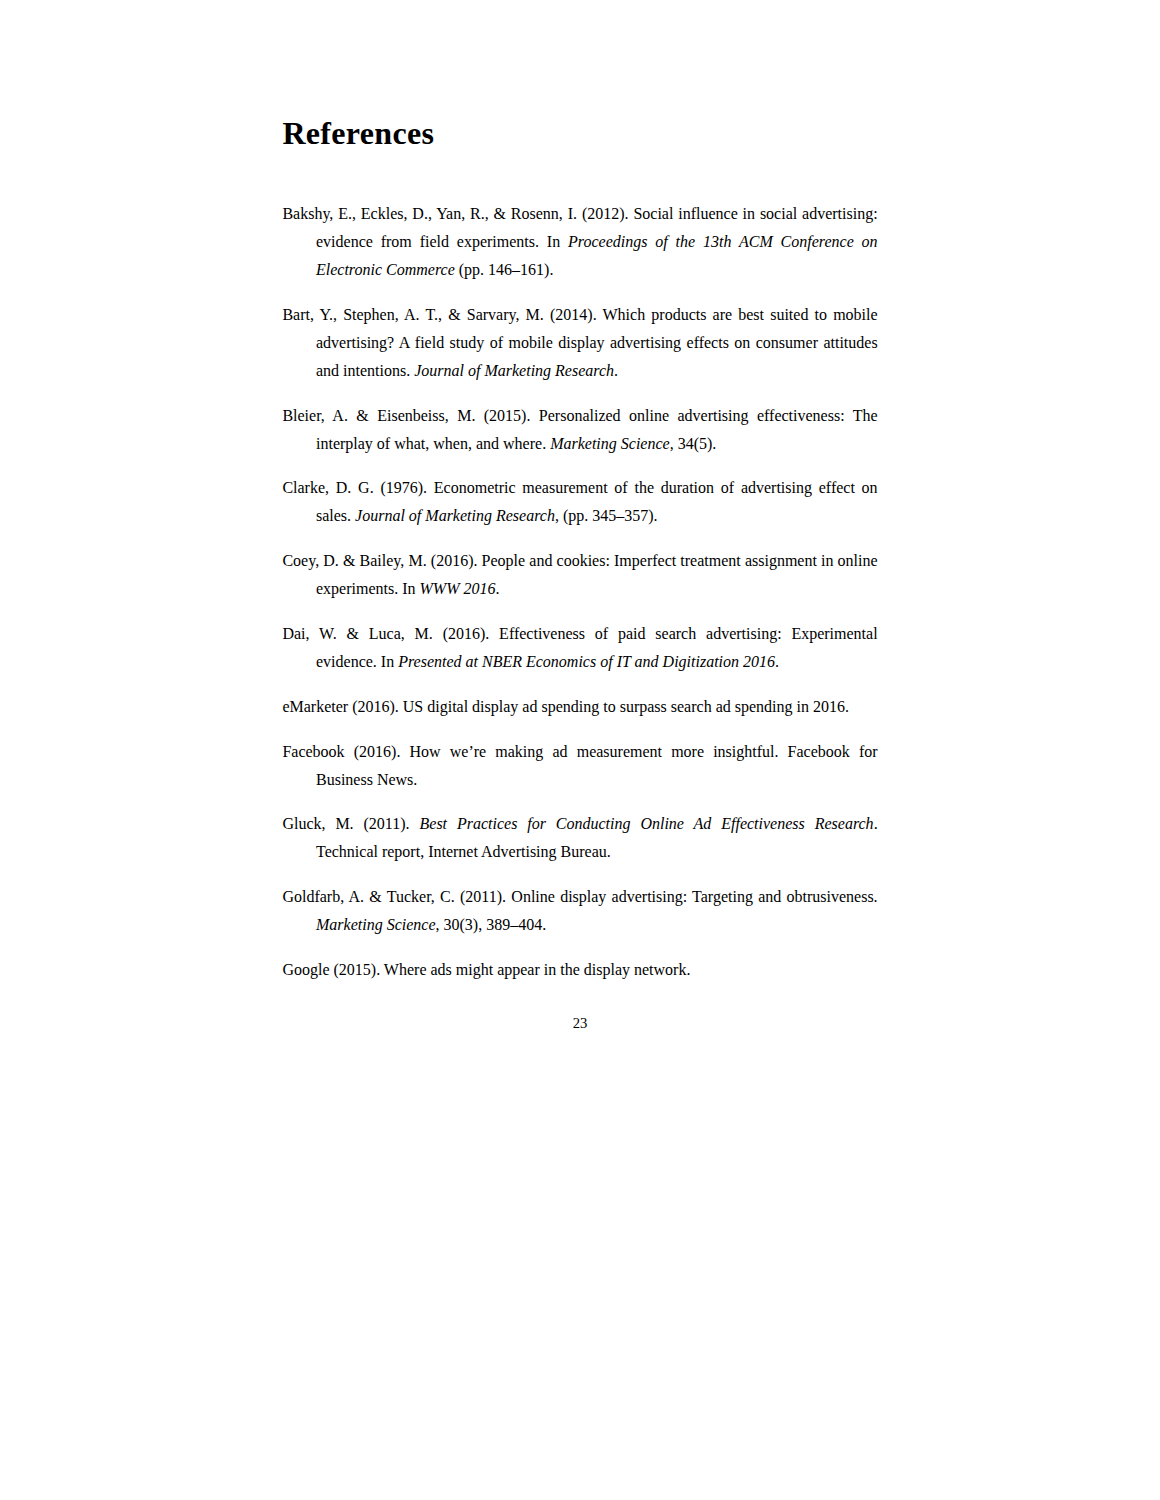References
Bakshy, E., Eckles, D., Yan, R., & Rosenn, I. (2012). Social influence in social advertising: evidence from field experiments. In Proceedings of the 13th ACM Conference on Electronic Commerce (pp. 146–161).
Bart, Y., Stephen, A. T., & Sarvary, M. (2014). Which products are best suited to mobile advertising? A field study of mobile display advertising effects on consumer attitudes and intentions. Journal of Marketing Research.
Bleier, A. & Eisenbeiss, M. (2015). Personalized online advertising effectiveness: The interplay of what, when, and where. Marketing Science, 34(5).
Clarke, D. G. (1976). Econometric measurement of the duration of advertising effect on sales. Journal of Marketing Research, (pp. 345–357).
Coey, D. & Bailey, M. (2016). People and cookies: Imperfect treatment assignment in online experiments. In WWW 2016.
Dai, W. & Luca, M. (2016). Effectiveness of paid search advertising: Experimental evidence. In Presented at NBER Economics of IT and Digitization 2016.
eMarketer (2016). US digital display ad spending to surpass search ad spending in 2016.
Facebook (2016). How we’re making ad measurement more insightful. Facebook for Business News.
Gluck, M. (2011). Best Practices for Conducting Online Ad Effectiveness Research. Technical report, Internet Advertising Bureau.
Goldfarb, A. & Tucker, C. (2011). Online display advertising: Targeting and obtrusiveness. Marketing Science, 30(3), 389–404.
Google (2015). Where ads might appear in the display network.
23